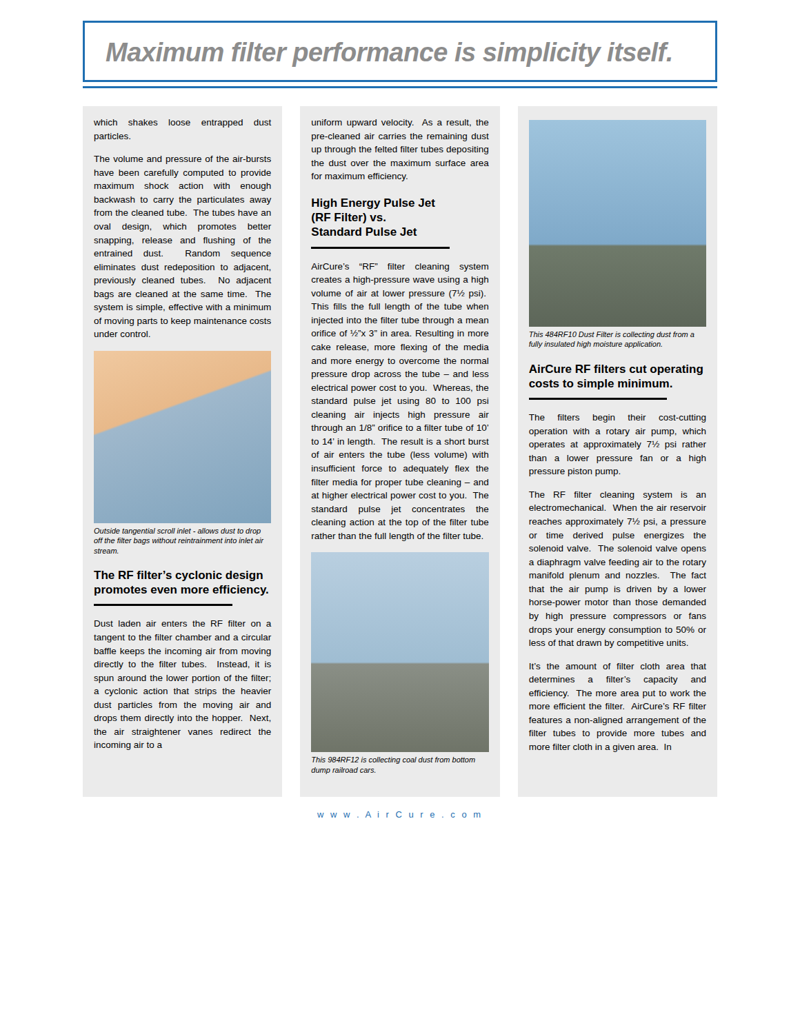Maximum filter performance is simplicity itself.
which shakes loose entrapped dust particles.
The volume and pressure of the air-bursts have been carefully computed to provide maximum shock action with enough backwash to carry the particulates away from the cleaned tube. The tubes have an oval design, which promotes better snapping, release and flushing of the entrained dust. Random sequence eliminates dust redeposition to adjacent, previously cleaned tubes. No adjacent bags are cleaned at the same time. The system is simple, effective with a minimum of moving parts to keep maintenance costs under control.
Outside tangential scroll inlet - allows dust to drop off the filter bags without reintrainment into inlet air stream.
The RF filter’s cyclonic design promotes even more efficiency.
Dust laden air enters the RF filter on a tangent to the filter chamber and a circular baffle keeps the incoming air from moving directly to the filter tubes. Instead, it is spun around the lower portion of the filter; a cyclonic action that strips the heavier dust particles from the moving air and drops them directly into the hopper. Next, the air straightener vanes redirect the incoming air to a
uniform upward velocity. As a result, the pre-cleaned air carries the remaining dust up through the felted filter tubes depositing the dust over the maximum surface area for maximum efficiency.
High Energy Pulse Jet
(RF Filter) vs.
Standard Pulse Jet
AirCure’s “RF” filter cleaning system creates a high-pressure wave using a high volume of air at lower pressure (7½ psi). This fills the full length of the tube when injected into the filter tube through a mean orifice of ½”x 3” in area. Resulting in more cake release, more flexing of the media and more energy to overcome the normal pressure drop across the tube – and less electrical power cost to you. Whereas, the standard pulse jet using 80 to 100 psi cleaning air injects high pressure air through an 1/8” orifice to a filter tube of 10’ to 14’ in length. The result is a short burst of air enters the tube (less volume) with insufficient force to adequately flex the filter media for proper tube cleaning – and at higher electrical power cost to you. The standard pulse jet concentrates the cleaning action at the top of the filter tube rather than the full length of the filter tube.
This 984RF12 is collecting coal dust from bottom dump railroad cars.
This 484RF10 Dust Filter is collecting dust from a fully insulated high moisture application.
AirCure RF filters cut operating costs to simple minimum.
The filters begin their cost-cutting operation with a rotary air pump, which operates at approximately 7½ psi rather than a lower pressure fan or a high pressure piston pump.
The RF filter cleaning system is an electromechanical. When the air reservoir reaches approximately 7½ psi, a pressure or time derived pulse energizes the solenoid valve. The solenoid valve opens a diaphragm valve feeding air to the rotary manifold plenum and nozzles. The fact that the air pump is driven by a lower horse-power motor than those demanded by high pressure compressors or fans drops your energy consumption to 50% or less of that drawn by competitive units.
It’s the amount of filter cloth area that determines a filter’s capacity and efficiency. The more area put to work the more efficient the filter. AirCure’s RF filter features a non-aligned arrangement of the filter tubes to provide more tubes and more filter cloth in a given area. In
w w w . A i r C u r e . c o m